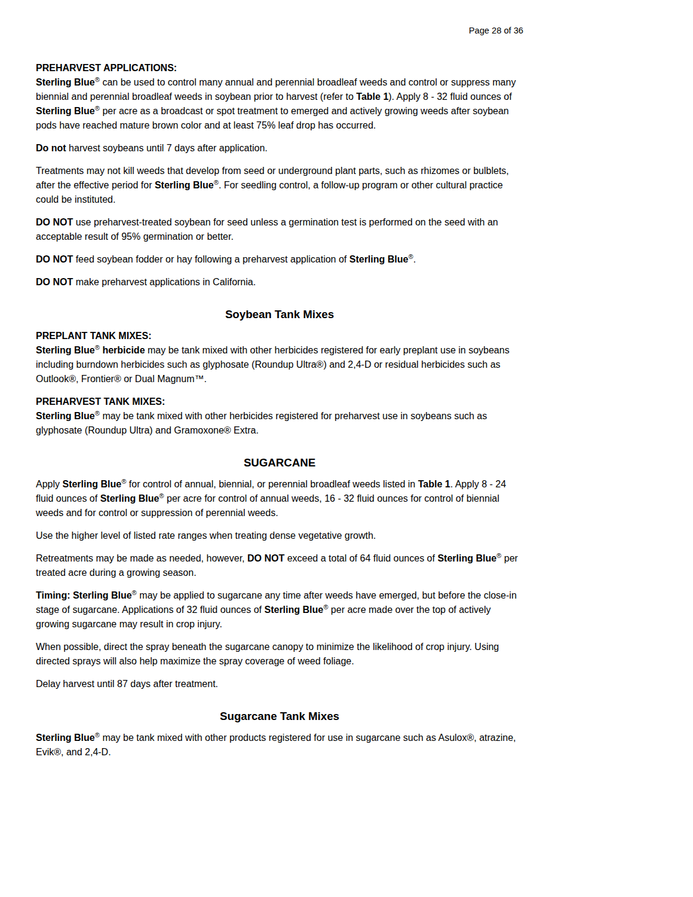Page 28 of 36
PREHARVEST APPLICATIONS:
Sterling Blue® can be used to control many annual and perennial broadleaf weeds and control or suppress many biennial and perennial broadleaf weeds in soybean prior to harvest (refer to Table 1). Apply 8 - 32 fluid ounces of Sterling Blue® per acre as a broadcast or spot treatment to emerged and actively growing weeds after soybean pods have reached mature brown color and at least 75% leaf drop has occurred.
Do not harvest soybeans until 7 days after application.
Treatments may not kill weeds that develop from seed or underground plant parts, such as rhizomes or bulblets, after the effective period for Sterling Blue®. For seedling control, a follow-up program or other cultural practice could be instituted.
DO NOT use preharvest-treated soybean for seed unless a germination test is performed on the seed with an acceptable result of 95% germination or better.
DO NOT feed soybean fodder or hay following a preharvest application of Sterling Blue®.
DO NOT make preharvest applications in California.
Soybean Tank Mixes
PREPLANT TANK MIXES:
Sterling Blue® herbicide may be tank mixed with other herbicides registered for early preplant use in soybeans including burndown herbicides such as glyphosate (Roundup Ultra®) and 2,4-D or residual herbicides such as Outlook®, Frontier® or Dual Magnum™.
PREHARVEST TANK MIXES:
Sterling Blue® may be tank mixed with other herbicides registered for preharvest use in soybeans such as glyphosate (Roundup Ultra) and Gramoxone® Extra.
SUGARCANE
Apply Sterling Blue® for control of annual, biennial, or perennial broadleaf weeds listed in Table 1. Apply 8 - 24 fluid ounces of Sterling Blue® per acre for control of annual weeds, 16 - 32 fluid ounces for control of biennial weeds and for control or suppression of perennial weeds.
Use the higher level of listed rate ranges when treating dense vegetative growth.
Retreatments may be made as needed, however, DO NOT exceed a total of 64 fluid ounces of Sterling Blue® per treated acre during a growing season.
Timing: Sterling Blue® may be applied to sugarcane any time after weeds have emerged, but before the close-in stage of sugarcane. Applications of 32 fluid ounces of Sterling Blue® per acre made over the top of actively growing sugarcane may result in crop injury.
When possible, direct the spray beneath the sugarcane canopy to minimize the likelihood of crop injury. Using directed sprays will also help maximize the spray coverage of weed foliage.
Delay harvest until 87 days after treatment.
Sugarcane Tank Mixes
Sterling Blue® may be tank mixed with other products registered for use in sugarcane such as Asulox®, atrazine, Evik®, and 2,4-D.